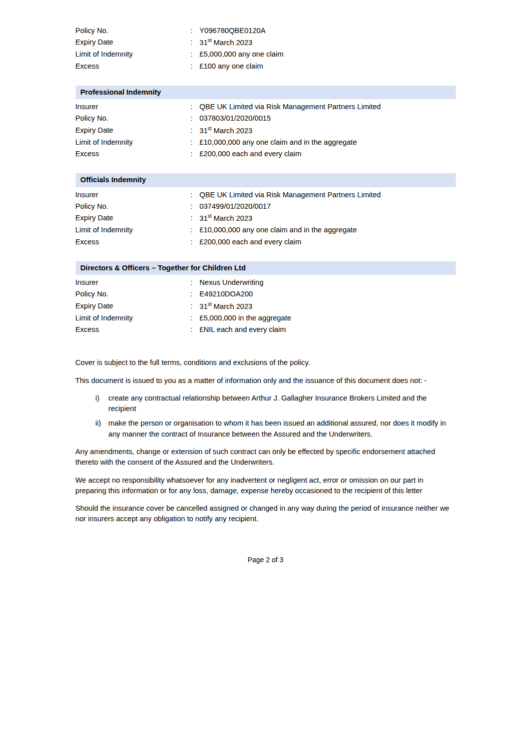| Policy No. | : | Y096780QBE0120A |
| Expiry Date | : | 31 st March 2023 |
| Limit of Indemnity | : | £5,000,000 any one claim |
| Excess | : | £100 any one claim |
Professional Indemnity
| Insurer | : | QBE UK Limited via Risk Management Partners Limited |
| Policy No. | : | 037803/01/2020/0015 |
| Expiry Date | : | 31 st March 2023 |
| Limit of Indemnity | : | £10,000,000 any one claim and in the aggregate |
| Excess | : | £200,000 each and every claim |
Officials Indemnity
| Insurer | : | QBE UK Limited via Risk Management Partners Limited |
| Policy No. | : | 037499/01/2020/0017 |
| Expiry Date | : | 31 st March 2023 |
| Limit of Indemnity | : | £10,000,000 any one claim and in the aggregate |
| Excess | : | £200,000 each and every claim |
Directors & Officers – Together for Children Ltd
| Insurer | : | Nexus Underwriting |
| Policy No. | : | E49210DOA200 |
| Expiry Date | : | 31 st March 2023 |
| Limit of Indemnity | : | £5,000,000 in the aggregate |
| Excess | : | £NIL each and every claim |
Cover is subject to the full terms, conditions and exclusions of the policy.
This document is issued to you as a matter of information only and the issuance of this document does not: -
i) create any contractual relationship between Arthur J. Gallagher Insurance Brokers Limited and the recipient
ii) make the person or organisation to whom it has been issued an additional assured, nor does it modify in any manner the contract of Insurance between the Assured and the Underwriters.
Any amendments, change or extension of such contract can only be effected by specific endorsement attached thereto with the consent of the Assured and the Underwriters.
We accept no responsibility whatsoever for any inadvertent or negligent act, error or omission on our part in preparing this information or for any loss, damage, expense hereby occasioned to the recipient of this letter
Should the insurance cover be cancelled assigned or changed in any way during the period of insurance neither we nor insurers accept any obligation to notify any recipient.
Page 2 of 3